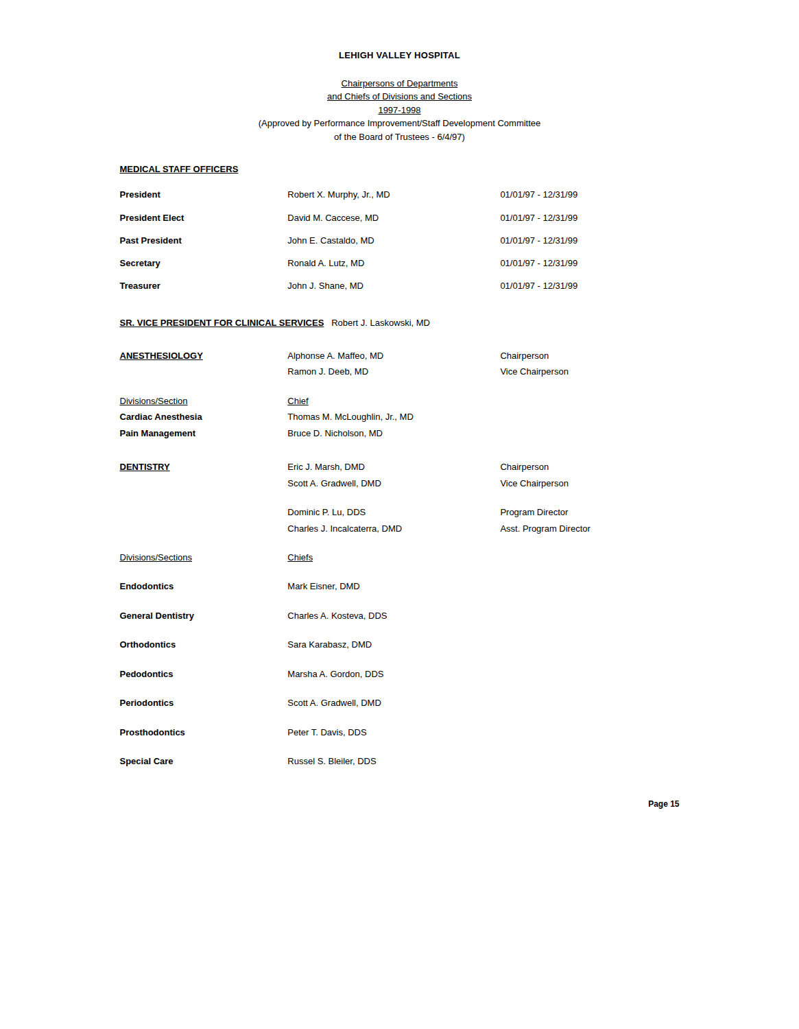LEHIGH VALLEY HOSPITAL
Chairpersons of Departments
and Chiefs of Divisions and Sections
1997-1998
(Approved by Performance Improvement/Staff Development Committee
of the Board of Trustees - 6/4/97)
MEDICAL STAFF OFFICERS
| President | Robert X. Murphy, Jr., MD | 01/01/97 - 12/31/99 |
| President Elect | David M. Caccese, MD | 01/01/97 - 12/31/99 |
| Past President | John E. Castaldo, MD | 01/01/97 - 12/31/99 |
| Secretary | Ronald A. Lutz, MD | 01/01/97 - 12/31/99 |
| Treasurer | John J. Shane, MD | 01/01/97 - 12/31/99 |
SR. VICE PRESIDENT FOR CLINICAL SERVICES Robert J. Laskowski, MD
| ANESTHESIOLOGY | Alphonse A. Maffeo, MD | Chairperson |
| | Ramon J. Deeb, MD | Vice Chairperson |
| Divisions/Section | Chief | |
| Cardiac Anesthesia | Thomas M. McLoughlin, Jr., MD | |
| Pain Management | Bruce D. Nicholson, MD | |
| DENTISTRY | Eric J. Marsh, DMD | Chairperson |
| | Scott A. Gradwell, DMD | Vice Chairperson |
| | Dominic P. Lu, DDS | Program Director |
| | Charles J. Incalcaterra, DMD | Asst. Program Director |
| Divisions/Sections | Chiefs | |
| Endodontics | Mark Eisner, DMD | |
| General Dentistry | Charles A. Kosteva, DDS | |
| Orthodontics | Sara Karabasz, DMD | |
| Pedodontics | Marsha A. Gordon, DDS | |
| Periodontics | Scott A. Gradwell, DMD | |
| Prosthodontics | Peter T. Davis, DDS | |
| Special Care | Russel S. Bleiler, DDS | |
Page 15